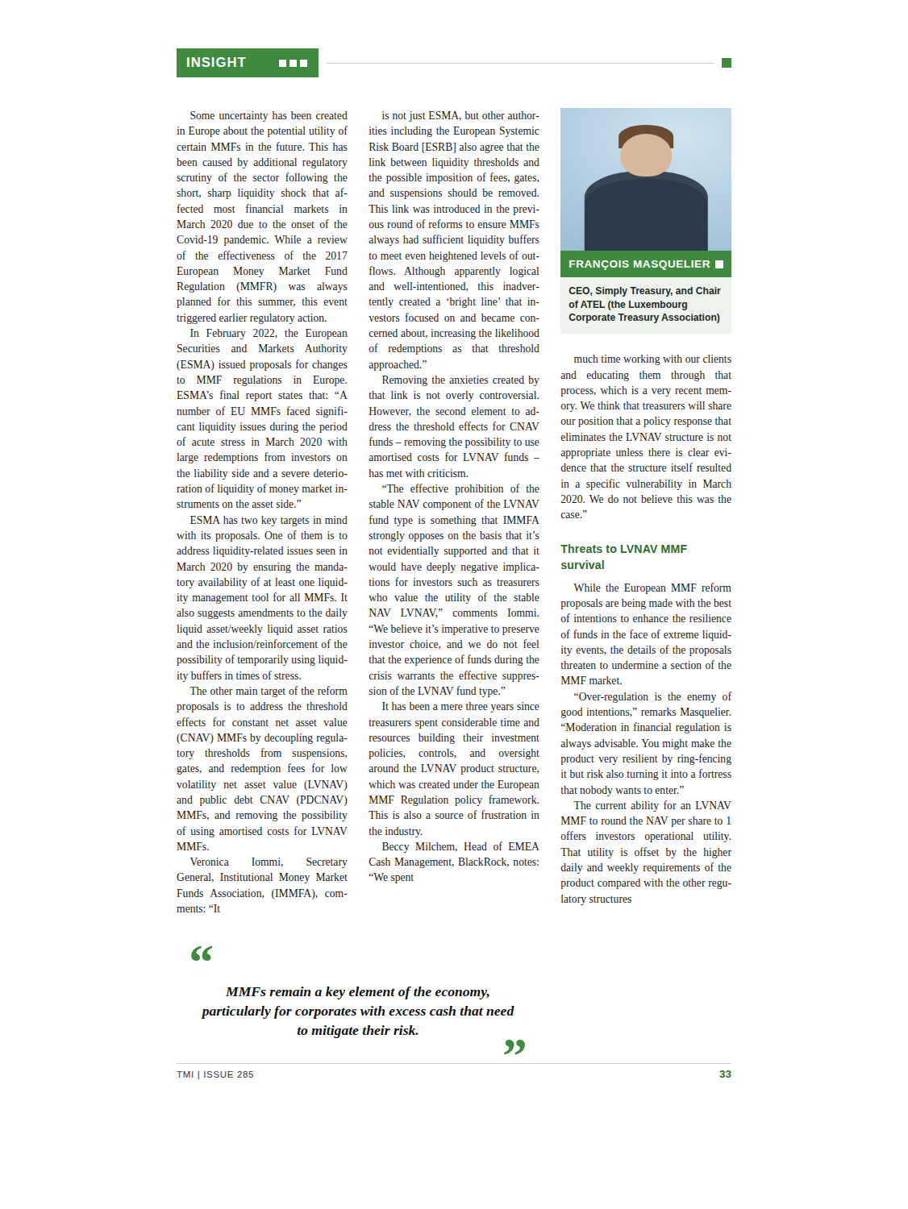INSIGHT
Some uncertainty has been created in Europe about the potential utility of certain MMFs in the future. This has been caused by additional regulatory scrutiny of the sector following the short, sharp liquidity shock that affected most financial markets in March 2020 due to the onset of the Covid-19 pandemic. While a review of the effectiveness of the 2017 European Money Market Fund Regulation (MMFR) was always planned for this summer, this event triggered earlier regulatory action.
In February 2022, the European Securities and Markets Authority (ESMA) issued proposals for changes to MMF regulations in Europe. ESMA’s final report states that: “A number of EU MMFs faced significant liquidity issues during the period of acute stress in March 2020 with large redemptions from investors on the liability side and a severe deterioration of liquidity of money market instruments on the asset side.”
ESMA has two key targets in mind with its proposals. One of them is to address liquidity-related issues seen in March 2020 by ensuring the mandatory availability of at least one liquidity management tool for all MMFs. It also suggests amendments to the daily liquid asset/weekly liquid asset ratios and the inclusion/reinforcement of the possibility of temporarily using liquidity buffers in times of stress.
The other main target of the reform proposals is to address the threshold effects for constant net asset value (CNAV) MMFs by decoupling regulatory thresholds from suspensions, gates, and redemption fees for low volatility net asset value (LVNAV) and public debt CNAV (PDCNAV) MMFs, and removing the possibility of using amortised costs for LVNAV MMFs.
Veronica Iommi, Secretary General, Institutional Money Market Funds Association, (IMMFA), comments: “It
is not just ESMA, but other authorities including the European Systemic Risk Board [ESRB] also agree that the link between liquidity thresholds and the possible imposition of fees, gates, and suspensions should be removed. This link was introduced in the previous round of reforms to ensure MMFs always had sufficient liquidity buffers to meet even heightened levels of outflows. Although apparently logical and well-intentioned, this inadvertently created a ‘bright line’ that investors focused on and became concerned about, increasing the likelihood of redemptions as that threshold approached.”
Removing the anxieties created by that link is not overly controversial. However, the second element to address the threshold effects for CNAV funds – removing the possibility to use amortised costs for LVNAV funds – has met with criticism.
“The effective prohibition of the stable NAV component of the LVNAV fund type is something that IMMFA strongly opposes on the basis that it’s not evidentially supported and that it would have deeply negative implications for investors such as treasurers who value the utility of the stable NAV LVNAV,” comments Iommi. “We believe it’s imperative to preserve investor choice, and we do not feel that the experience of funds during the crisis warrants the effective suppression of the LVNAV fund type.”
It has been a mere three years since treasurers spent considerable time and resources building their investment policies, controls, and oversight around the LVNAV product structure, which was created under the European MMF Regulation policy framework. This is also a source of frustration in the industry.
Beccy Milchem, Head of EMEA Cash Management, BlackRock, notes: “We spent
FRANÇOIS MASQUELIER
CEO, Simply Treasury, and Chair of ATEL (the Luxembourg Corporate Treasury Association)
much time working with our clients and educating them through that process, which is a very recent memory. We think that treasurers will share our position that a policy response that eliminates the LVNAV structure is not appropriate unless there is clear evidence that the structure itself resulted in a specific vulnerability in March 2020. We do not believe this was the case.”
Threats to LVNAV MMF survival
While the European MMF reform proposals are being made with the best of intentions to enhance the resilience of funds in the face of extreme liquidity events, the details of the proposals threaten to undermine a section of the MMF market.
“Over-regulation is the enemy of good intentions,” remarks Masquelier. “Moderation in financial regulation is always advisable. You might make the product very resilient by ring-fencing it but risk also turning it into a fortress that nobody wants to enter.”
The current ability for an LVNAV MMF to round the NAV per share to 1 offers investors operational utility. That utility is offset by the higher daily and weekly requirements of the product compared with the other regulatory structures
“
MMFs remain a key element of the economy, particularly for corporates with excess cash that need to mitigate their risk.
”
TMI | ISSUE 285
33